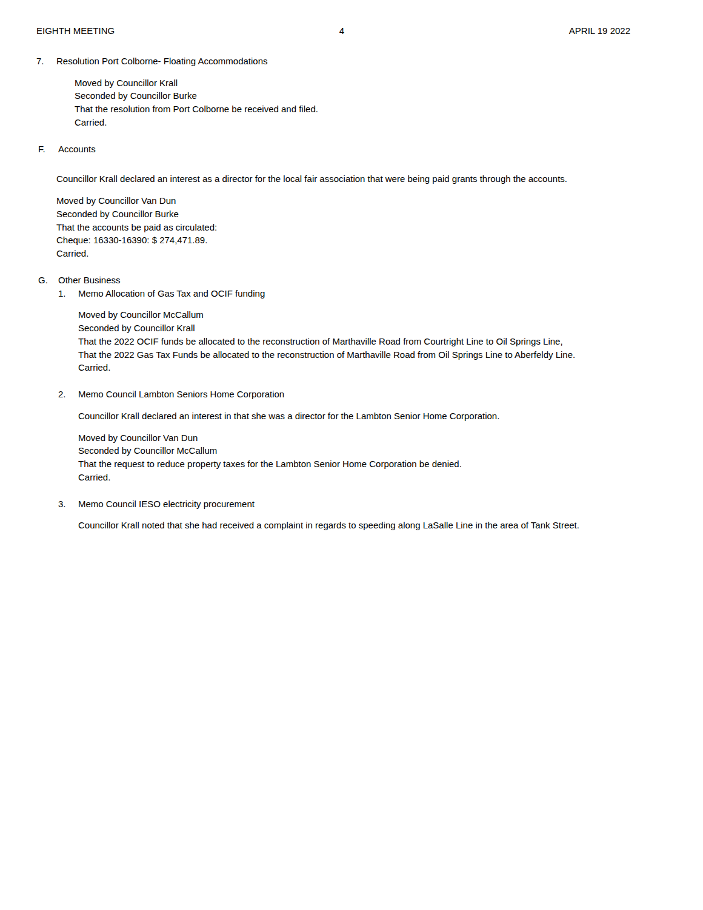EIGHTH MEETING
4
APRIL 19 2022
7.
Resolution Port Colborne- Floating Accommodations
Moved by Councillor Krall
Seconded by Councillor Burke
That the resolution from Port Colborne be received and filed.
Carried.
F.
Accounts
Councillor Krall declared an interest as a director for the local fair association that were being paid grants through the accounts.
Moved by Councillor Van Dun
Seconded by Councillor Burke
That the accounts be paid as circulated:
Cheque: 16330-16390: $ 274,471.89.
Carried.
G.
Other Business
1.
Memo Allocation of Gas Tax and OCIF funding
Moved by Councillor McCallum
Seconded by Councillor Krall
That the 2022 OCIF funds be allocated to the reconstruction of Marthaville Road from Courtright Line to Oil Springs Line,
That the 2022 Gas Tax Funds be allocated to the reconstruction of Marthaville Road from Oil Springs Line to Aberfeldy Line.
Carried.
2.
Memo Council Lambton Seniors Home Corporation
Councillor Krall declared an interest in that she was a director for the Lambton Senior Home Corporation.
Moved by Councillor Van Dun
Seconded by Councillor McCallum
That the request to reduce property taxes for the Lambton Senior Home Corporation be denied.
Carried.
3.
Memo Council IESO electricity procurement
Councillor Krall noted that she had received a complaint in regards to speeding along LaSalle Line in the area of Tank Street.